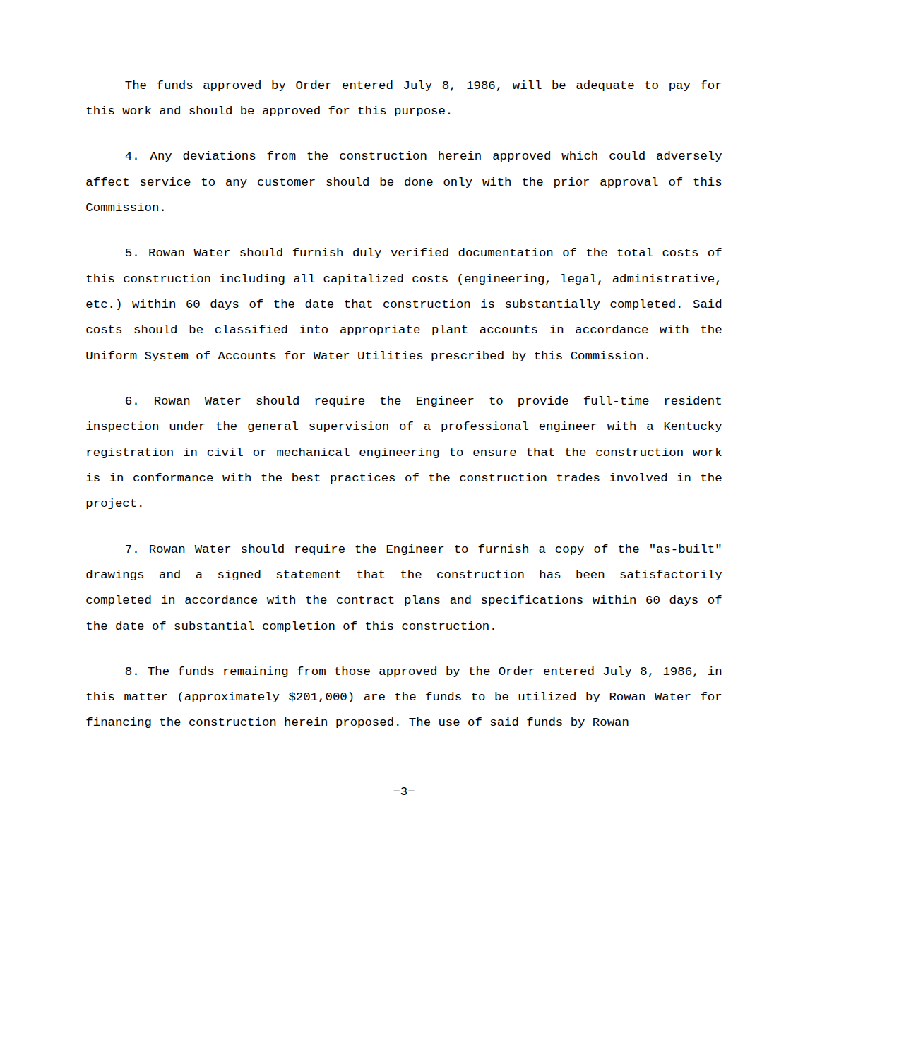The funds approved by Order entered July 8, 1986, will be adequate to pay for this work and should be approved for this purpose.
4. Any deviations from the construction herein approved which could adversely affect service to any customer should be done only with the prior approval of this Commission.
5. Rowan Water should furnish duly verified documentation of the total costs of this construction including all capitalized costs (engineering, legal, administrative, etc.) within 60 days of the date that construction is substantially completed. Said costs should be classified into appropriate plant accounts in accordance with the Uniform System of Accounts for Water Utilities prescribed by this Commission.
6. Rowan Water should require the Engineer to provide full-time resident inspection under the general supervision of a professional engineer with a Kentucky registration in civil or mechanical engineering to ensure that the construction work is in conformance with the best practices of the construction trades involved in the project.
7. Rowan Water should require the Engineer to furnish a copy of the "as-built" drawings and a signed statement that the construction has been satisfactorily completed in accordance with the contract plans and specifications within 60 days of the date of substantial completion of this construction.
8. The funds remaining from those approved by the Order entered July 8, 1986, in this matter (approximately $201,000) are the funds to be utilized by Rowan Water for financing the construction herein proposed. The use of said funds by Rowan
−3−